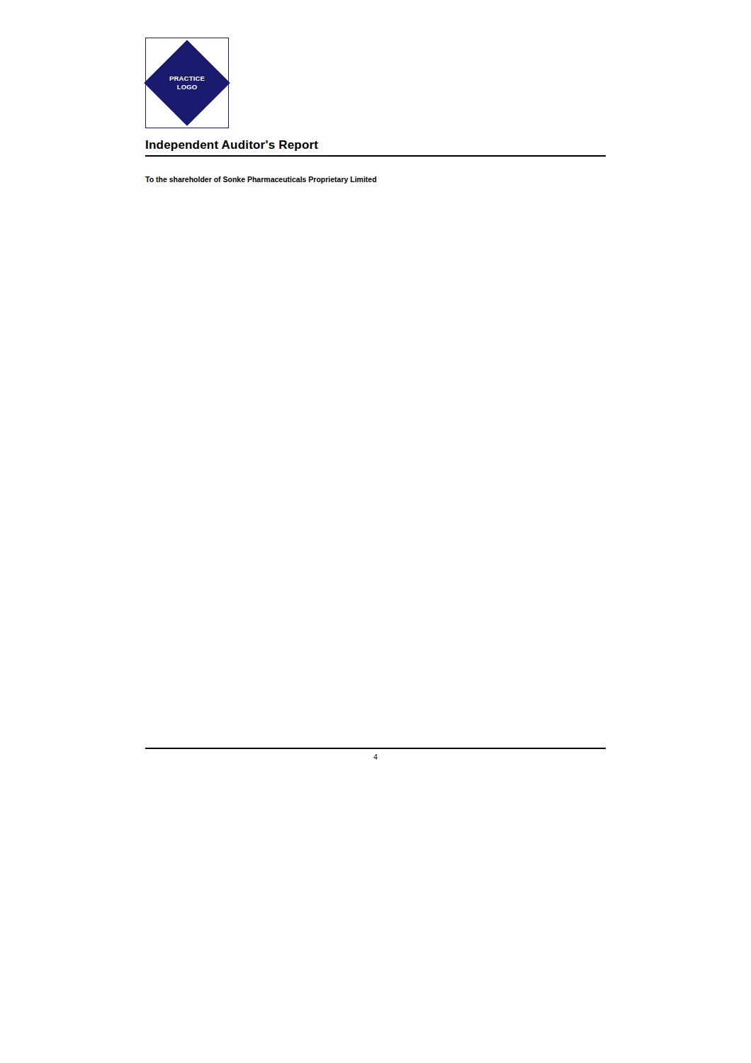PRACTICE
LOGO
Independent Auditor's Report
To the shareholder of Sonke Pharmaceuticals Proprietary Limited
4